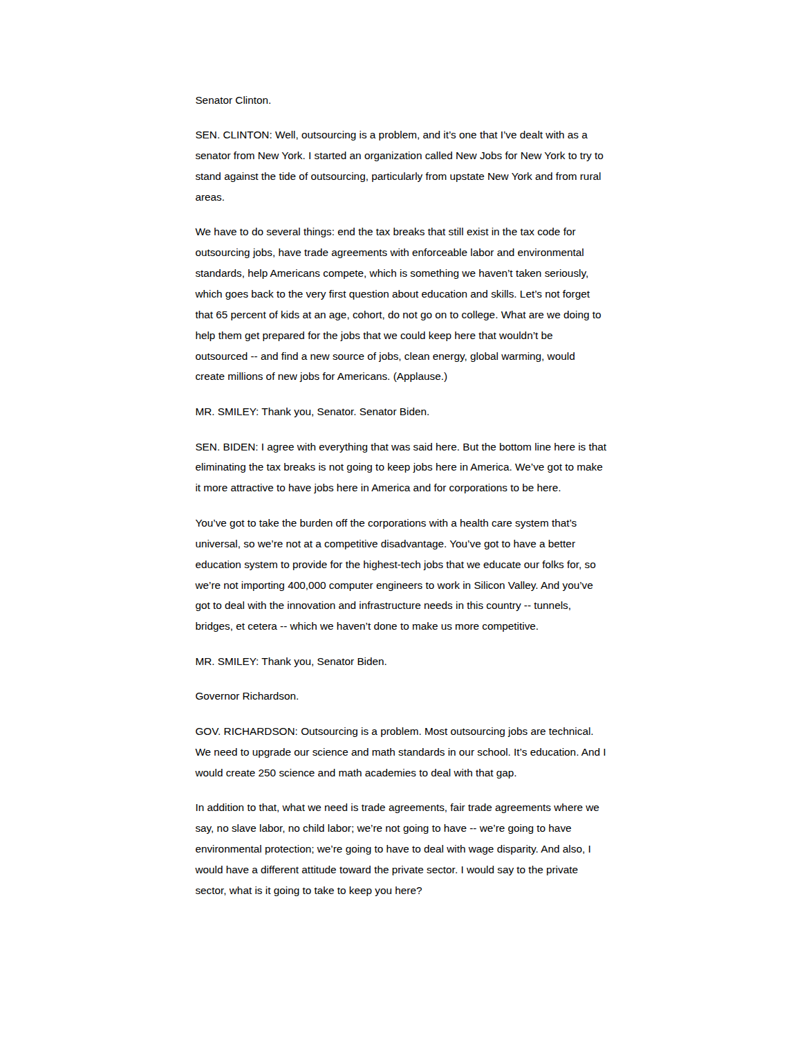Senator Clinton.
SEN. CLINTON: Well, outsourcing is a problem, and it’s one that I’ve dealt with as a senator from New York. I started an organization called New Jobs for New York to try to stand against the tide of outsourcing, particularly from upstate New York and from rural areas.
We have to do several things: end the tax breaks that still exist in the tax code for outsourcing jobs, have trade agreements with enforceable labor and environmental standards, help Americans compete, which is something we haven’t taken seriously, which goes back to the very first question about education and skills. Let’s not forget that 65 percent of kids at an age, cohort, do not go on to college. What are we doing to help them get prepared for the jobs that we could keep here that wouldn’t be outsourced -- and find a new source of jobs, clean energy, global warming, would create millions of new jobs for Americans. (Applause.)
MR. SMILEY: Thank you, Senator. Senator Biden.
SEN. BIDEN: I agree with everything that was said here. But the bottom line here is that eliminating the tax breaks is not going to keep jobs here in America. We’ve got to make it more attractive to have jobs here in America and for corporations to be here.
You’ve got to take the burden off the corporations with a health care system that’s universal, so we’re not at a competitive disadvantage. You’ve got to have a better education system to provide for the highest-tech jobs that we educate our folks for, so we’re not importing 400,000 computer engineers to work in Silicon Valley. And you’ve got to deal with the innovation and infrastructure needs in this country -- tunnels, bridges, et cetera -- which we haven’t done to make us more competitive.
MR. SMILEY: Thank you, Senator Biden.
Governor Richardson.
GOV. RICHARDSON: Outsourcing is a problem. Most outsourcing jobs are technical. We need to upgrade our science and math standards in our school. It’s education. And I would create 250 science and math academies to deal with that gap.
In addition to that, what we need is trade agreements, fair trade agreements where we say, no slave labor, no child labor; we’re not going to have -- we’re going to have environmental protection; we’re going to have to deal with wage disparity. And also, I would have a different attitude toward the private sector. I would say to the private sector, what is it going to take to keep you here?